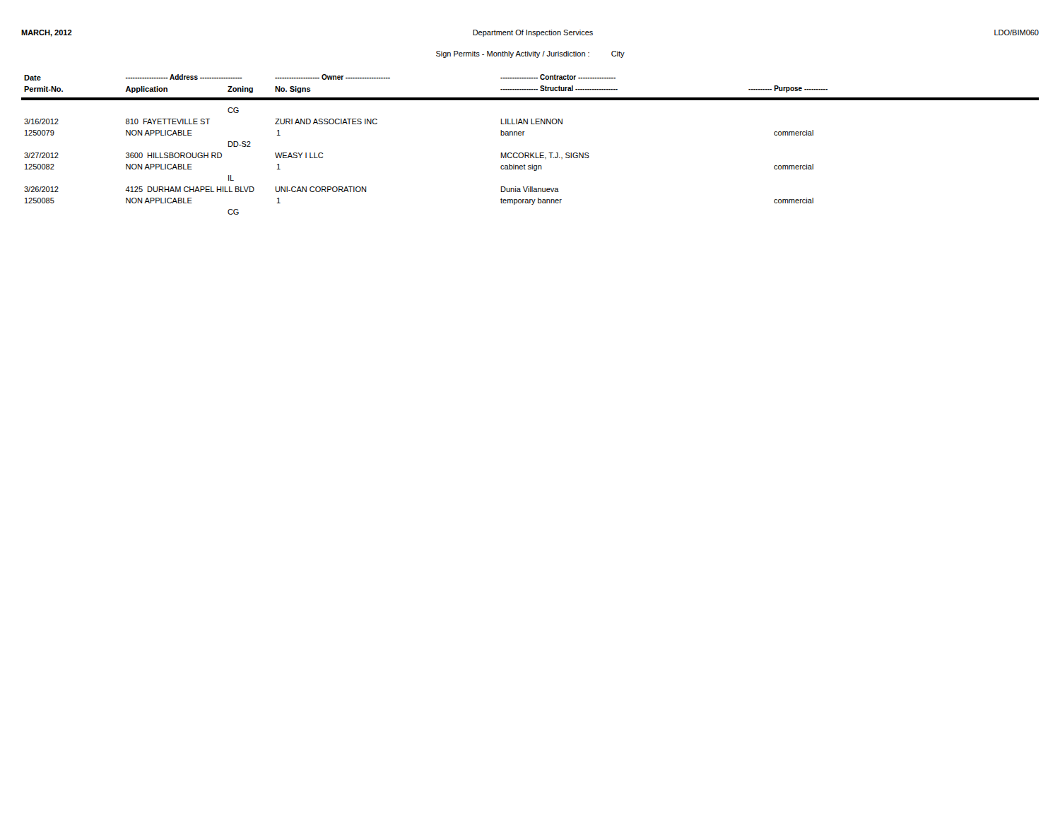MARCH, 2012
Department Of Inspection Services
LDO/BIM060
Sign Permits - Monthly Activity / Jurisdiction :City
| Date | ------------------ Address ------------------ | ------------------- Owner ------------------- | ---------------- Contractor ---------------- | |
| --- | --- | --- | --- | --- |
| Permit-No. | Application | Zoning | No. Signs | ---------------- Structural ------------------ | ---------- Purpose ---------- |
| | | CG | | | |
| 3/16/2012 | 810 FAYETTEVILLE ST | ZURI AND ASSOCIATES INC | LILLIAN LENNON | |
| 1250079 | NON APPLICABLE | | 1 | banner | commercial |
| | | DD-S2 | | | |
| 3/27/2012 | 3600 HILLSBOROUGH RD | WEASY I LLC | MCCORKLE, T.J., SIGNS | |
| 1250082 | NON APPLICABLE | | 1 | cabinet sign | commercial |
| | | IL | | | |
| 3/26/2012 | 4125 DURHAM CHAPEL HILL BLVD | UNI-CAN CORPORATION | Dunia Villanueva | |
| 1250085 | NON APPLICABLE | | 1 | temporary banner | commercial |
| | | CG | | | |